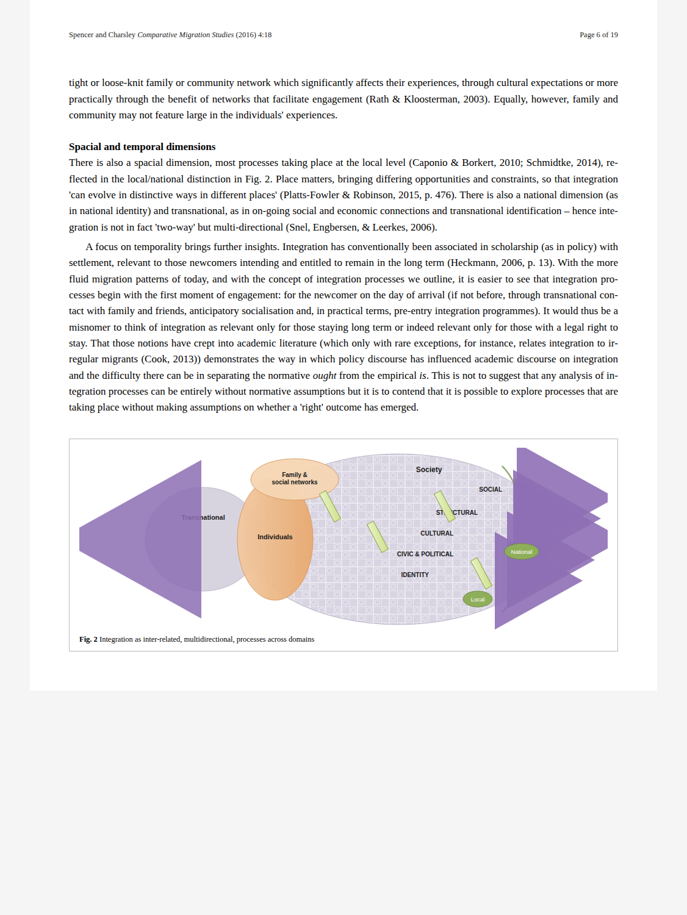Spencer and Charsley Comparative Migration Studies (2016) 4:18 Page 6 of 19
tight or loose-knit family or community network which significantly affects their experiences, through cultural expectations or more practically through the benefit of networks that facilitate engagement (Rath & Kloosterman, 2003). Equally, however, family and community may not feature large in the individuals' experiences.
Spacial and temporal dimensions
There is also a spacial dimension, most processes taking place at the local level (Caponio & Borkert, 2010; Schmidtke, 2014), reflected in the local/national distinction in Fig. 2. Place matters, bringing differing opportunities and constraints, so that integration 'can evolve in distinctive ways in different places' (Platts-Fowler & Robinson, 2015, p. 476). There is also a national dimension (as in national identity) and transnational, as in on-going social and economic connections and transnational identification – hence integration is not in fact 'two-way' but multi-directional (Snel, Engbersen, & Leerkes, 2006).
A focus on temporality brings further insights. Integration has conventionally been associated in scholarship (as in policy) with settlement, relevant to those newcomers intending and entitled to remain in the long term (Heckmann, 2006, p. 13). With the more fluid migration patterns of today, and with the concept of integration processes we outline, it is easier to see that integration processes begin with the first moment of engagement: for the newcomer on the day of arrival (if not before, through transnational contact with family and friends, anticipatory socialisation and, in practical terms, pre-entry integration programmes). It would thus be a misnomer to think of integration as relevant only for those staying long term or indeed relevant only for those with a legal right to stay. That those notions have crept into academic literature (which only with rare exceptions, for instance, relates integration to irregular migrants (Cook, 2013)) demonstrates the way in which policy discourse has influenced academic discourse on integration and the difficulty there can be in separating the normative ought from the empirical is. This is not to suggest that any analysis of integration processes can be entirely without normative assumptions but it is to contend that it is possible to explore processes that are taking place without making assumptions on whether a 'right' outcome has emerged.
Integration as inter-related, multidirectional, processes across domains A diagram showing overlapping ellipses. A large grey ellipse labelled Society contains horizontal arrows for the domains SOCIAL, STRUCTURAL, CULTURAL, CIVIC & POLITICAL and IDENTITY, pointing to the right towards labels National and Local. An orange ellipse labelled Individuals overlaps the left of Society, with an orange ellipse labelled Family & social networks above it, and a grey ellipse labelled Transnational to the left with an arrow pointing left. Transnational Individuals Family & social networks Society SOCIAL STRUCTURAL CULTURAL CIVIC & POLITICAL IDENTITY National Local
Fig. 2 Integration as inter-related, multidirectional, processes across domains